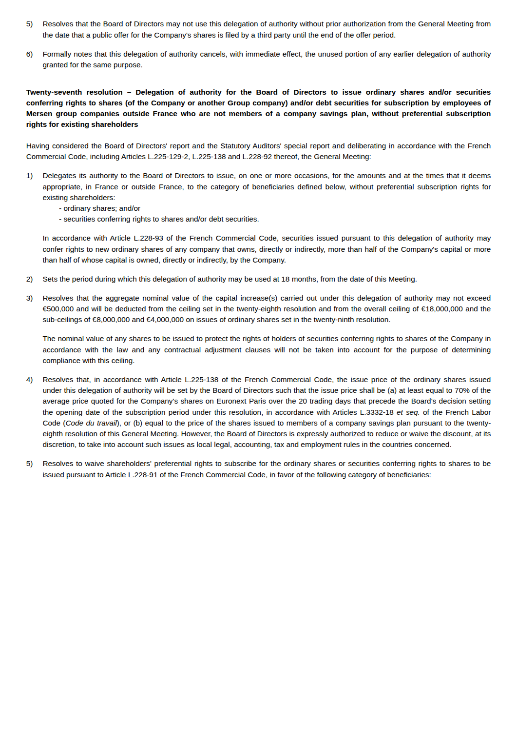5) Resolves that the Board of Directors may not use this delegation of authority without prior authorization from the General Meeting from the date that a public offer for the Company's shares is filed by a third party until the end of the offer period.
6) Formally notes that this delegation of authority cancels, with immediate effect, the unused portion of any earlier delegation of authority granted for the same purpose.
Twenty-seventh resolution – Delegation of authority for the Board of Directors to issue ordinary shares and/or securities conferring rights to shares (of the Company or another Group company) and/or debt securities for subscription by employees of Mersen group companies outside France who are not members of a company savings plan, without preferential subscription rights for existing shareholders
Having considered the Board of Directors' report and the Statutory Auditors' special report and deliberating in accordance with the French Commercial Code, including Articles L.225-129-2, L.225-138 and L.228-92 thereof, the General Meeting:
1) Delegates its authority to the Board of Directors to issue, on one or more occasions, for the amounts and at the times that it deems appropriate, in France or outside France, to the category of beneficiaries defined below, without preferential subscription rights for existing shareholders:
- ordinary shares; and/or
- securities conferring rights to shares and/or debt securities.
In accordance with Article L.228-93 of the French Commercial Code, securities issued pursuant to this delegation of authority may confer rights to new ordinary shares of any company that owns, directly or indirectly, more than half of the Company's capital or more than half of whose capital is owned, directly or indirectly, by the Company.
2) Sets the period during which this delegation of authority may be used at 18 months, from the date of this Meeting.
3) Resolves that the aggregate nominal value of the capital increase(s) carried out under this delegation of authority may not exceed €500,000 and will be deducted from the ceiling set in the twenty-eighth resolution and from the overall ceiling of €18,000,000 and the sub-ceilings of €8,000,000 and €4,000,000 on issues of ordinary shares set in the twenty-ninth resolution.
The nominal value of any shares to be issued to protect the rights of holders of securities conferring rights to shares of the Company in accordance with the law and any contractual adjustment clauses will not be taken into account for the purpose of determining compliance with this ceiling.
4) Resolves that, in accordance with Article L.225-138 of the French Commercial Code, the issue price of the ordinary shares issued under this delegation of authority will be set by the Board of Directors such that the issue price shall be (a) at least equal to 70% of the average price quoted for the Company's shares on Euronext Paris over the 20 trading days that precede the Board's decision setting the opening date of the subscription period under this resolution, in accordance with Articles L.3332-18 et seq. of the French Labor Code (Code du travail), or (b) equal to the price of the shares issued to members of a company savings plan pursuant to the twenty-eighth resolution of this General Meeting. However, the Board of Directors is expressly authorized to reduce or waive the discount, at its discretion, to take into account such issues as local legal, accounting, tax and employment rules in the countries concerned.
5) Resolves to waive shareholders' preferential rights to subscribe for the ordinary shares or securities conferring rights to shares to be issued pursuant to Article L.228-91 of the French Commercial Code, in favor of the following category of beneficiaries: